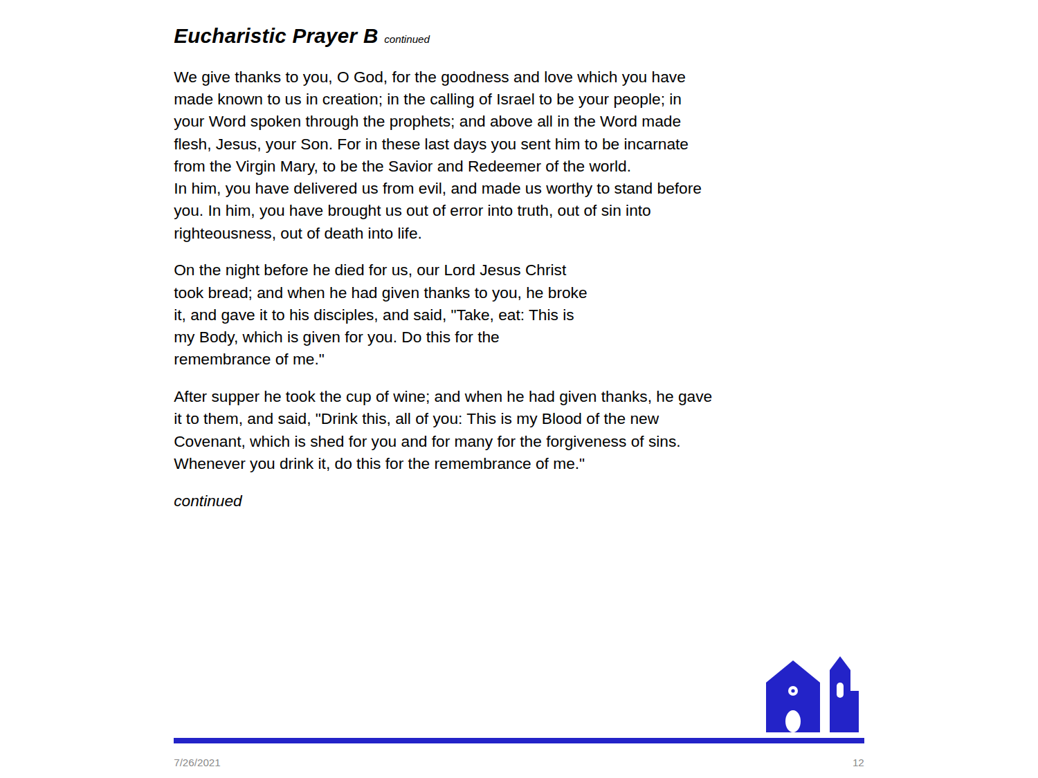Eucharistic Prayer B continued
We give thanks to you, O God, for the goodness and love which you have made known to us in creation; in the calling of Israel to be your people; in your Word spoken through the prophets; and above all in the Word made flesh, Jesus, your Son. For in these last days you sent him to be incarnate from the Virgin Mary, to be the Savior and Redeemer of the world.
In him, you have delivered us from evil, and made us worthy to stand before you. In him, you have brought us out of error into truth, out of sin into righteousness, out of death into life.
On the night before he died for us, our Lord Jesus Christ took bread; and when he had given thanks to you, he broke it, and gave it to his disciples, and said, "Take, eat: This is my Body, which is given for you. Do this for the remembrance of me."
After supper he took the cup of wine; and when he had given thanks, he gave it to them, and said, "Drink this, all of you: This is my Blood of the new Covenant, which is shed for you and for many for the forgiveness of sins. Whenever you drink it, do this for the remembrance of me."
continued
7/26/2021 12